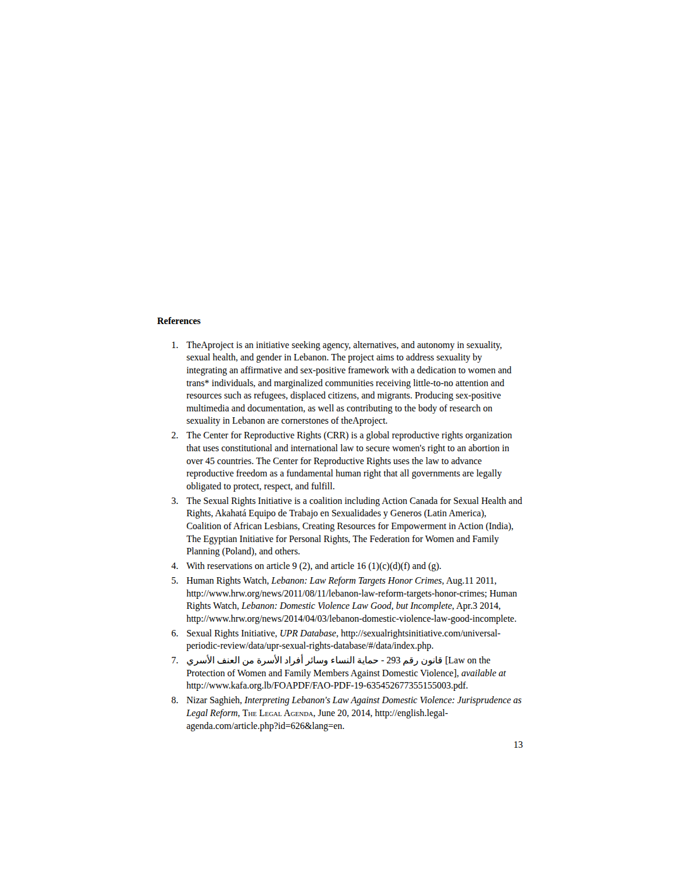References
TheAproject is an initiative seeking agency, alternatives, and autonomy in sexuality, sexual health, and gender in Lebanon. The project aims to address sexuality by integrating an affirmative and sex-positive framework with a dedication to women and trans* individuals, and marginalized communities receiving little-to-no attention and resources such as refugees, displaced citizens, and migrants. Producing sex-positive multimedia and documentation, as well as contributing to the body of research on sexuality in Lebanon are cornerstones of theAproject.
The Center for Reproductive Rights (CRR) is a global reproductive rights organization that uses constitutional and international law to secure women's right to an abortion in over 45 countries. The Center for Reproductive Rights uses the law to advance reproductive freedom as a fundamental human right that all governments are legally obligated to protect, respect, and fulfill.
The Sexual Rights Initiative is a coalition including Action Canada for Sexual Health and Rights, Akahatá Equipo de Trabajo en Sexualidades y Generos (Latin America), Coalition of African Lesbians, Creating Resources for Empowerment in Action (India), The Egyptian Initiative for Personal Rights, The Federation for Women and Family Planning (Poland), and others.
With reservations on article 9 (2), and article 16 (1)(c)(d)(f) and (g).
Human Rights Watch, Lebanon: Law Reform Targets Honor Crimes, Aug.11 2011, http://www.hrw.org/news/2011/08/11/lebanon-law-reform-targets-honor-crimes; Human Rights Watch, Lebanon: Domestic Violence Law Good, but Incomplete, Apr.3 2014, http://www.hrw.org/news/2014/04/03/lebanon-domestic-violence-law-good-incomplete.
Sexual Rights Initiative, UPR Database, http://sexualrightsinitiative.com/universal-periodic-review/data/upr-sexual-rights-database/#/data/index.php.
قانون رقم 293 - حماية النساء وسائر أفراد الأسرة من العنف الأسري [Law on the Protection of Women and Family Members Against Domestic Violence], available at http://www.kafa.org.lb/FOAPDF/FAO-PDF-19-635452677355155003.pdf.
Nizar Saghieh, Interpreting Lebanon's Law Against Domestic Violence: Jurisprudence as Legal Reform, The Legal Agenda, June 20, 2014, http://english.legal-agenda.com/article.php?id=626&lang=en.
13